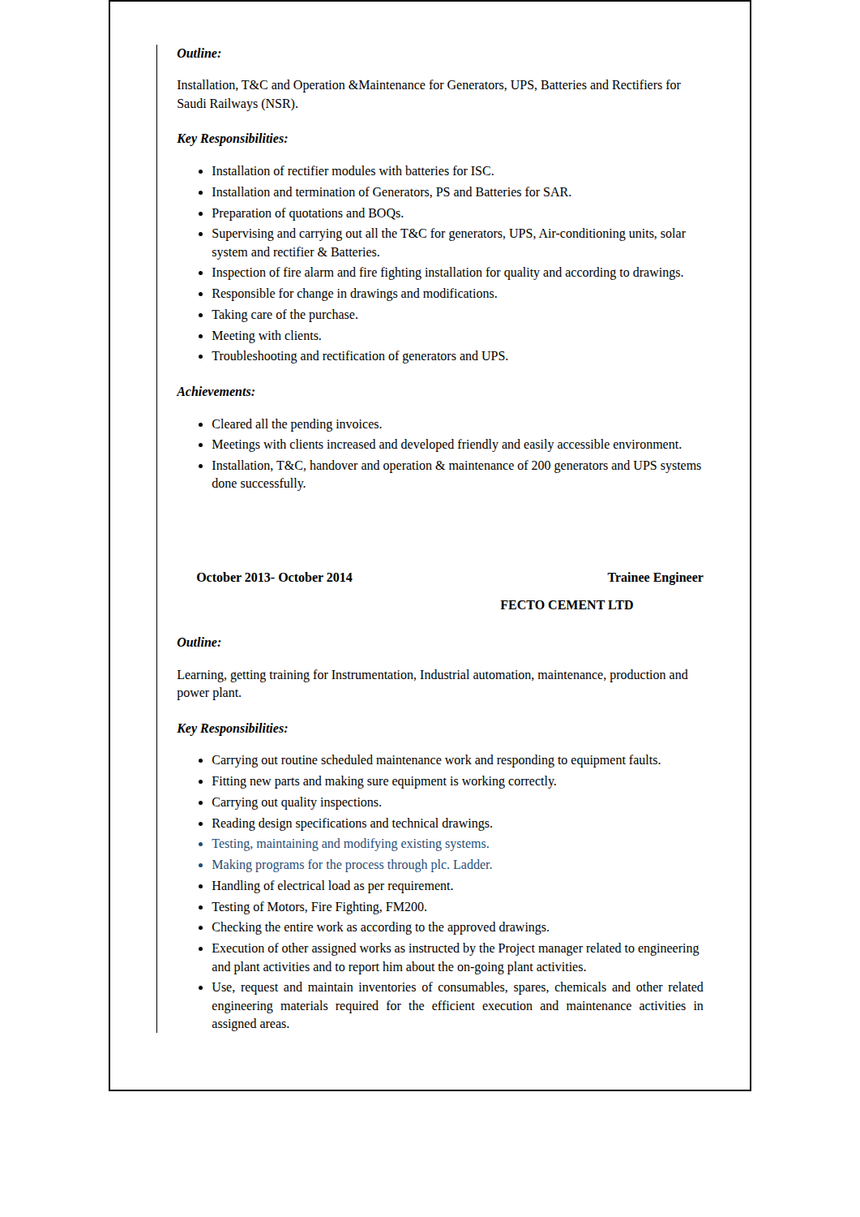Outline:
Installation, T&C and Operation &Maintenance for Generators, UPS, Batteries and Rectifiers for Saudi Railways (NSR).
Key Responsibilities:
Installation of rectifier modules with batteries for ISC.
Installation and termination of Generators, PS and Batteries for SAR.
Preparation of quotations and BOQs.
Supervising and carrying out all the T&C for generators, UPS, Air-conditioning units, solar system and rectifier & Batteries.
Inspection of fire alarm and fire fighting installation for quality and according to drawings.
Responsible for change in drawings and modifications.
Taking care of the purchase.
Meeting with clients.
Troubleshooting and rectification of generators and UPS.
Achievements:
Cleared all the pending invoices.
Meetings with clients increased and developed friendly and easily accessible environment.
Installation, T&C, handover and operation & maintenance of 200 generators and UPS systems done successfully.
October 2013- October 2014 Trainee Engineer
FECTO CEMENT LTD
Outline:
Learning, getting training for Instrumentation, Industrial automation, maintenance, production and power plant.
Key Responsibilities:
Carrying out routine scheduled maintenance work and responding to equipment faults.
Fitting new parts and making sure equipment is working correctly.
Carrying out quality inspections.
Reading design specifications and technical drawings.
Testing, maintaining and modifying existing systems.
Making programs for the process through plc. Ladder.
Handling of electrical load as per requirement.
Testing of Motors, Fire Fighting, FM200.
Checking the entire work as according to the approved drawings.
Execution of other assigned works as instructed by the Project manager related to engineering and plant activities and to report him about the on-going plant activities.
Use, request and maintain inventories of consumables, spares, chemicals and other related engineering materials required for the efficient execution and maintenance activities in assigned areas.